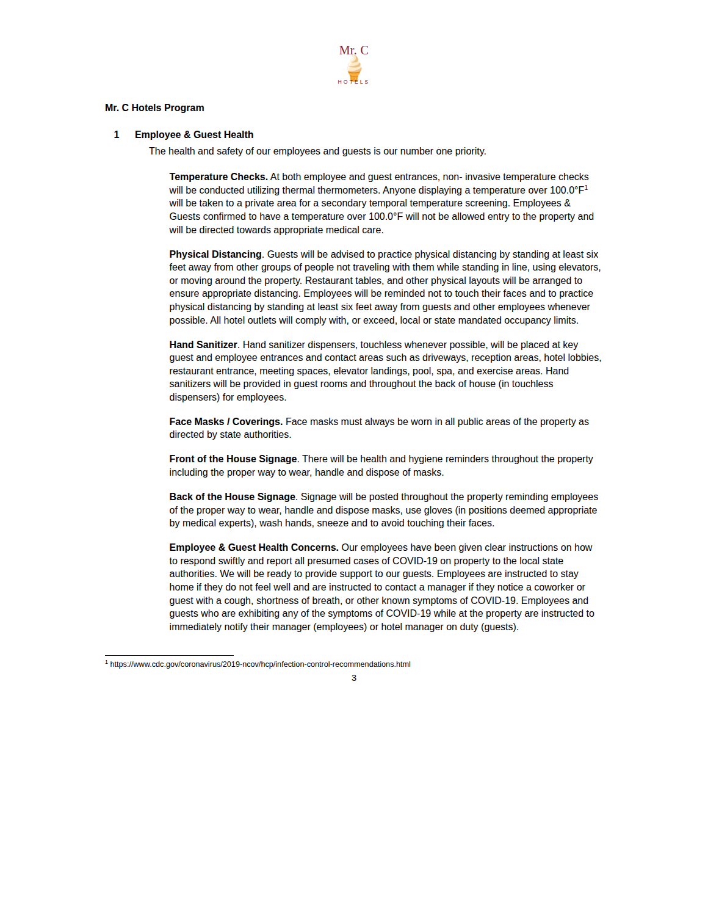Mr. C
🍦
HOTELS
Mr. C Hotels Program
1
Employee & Guest Health
The health and safety of our employees and guests is our number one priority.
Temperature Checks. At both employee and guest entrances, non- invasive temperature checks will be conducted utilizing thermal thermometers. Anyone displaying a temperature over 100.0°F1 will be taken to a private area for a secondary temporal temperature screening. Employees & Guests confirmed to have a temperature over 100.0°F will not be allowed entry to the property and will be directed towards appropriate medical care.
Physical Distancing. Guests will be advised to practice physical distancing by standing at least six feet away from other groups of people not traveling with them while standing in line, using elevators, or moving around the property. Restaurant tables, and other physical layouts will be arranged to ensure appropriate distancing. Employees will be reminded not to touch their faces and to practice physical distancing by standing at least six feet away from guests and other employees whenever possible. All hotel outlets will comply with, or exceed, local or state mandated occupancy limits.
Hand Sanitizer. Hand sanitizer dispensers, touchless whenever possible, will be placed at key guest and employee entrances and contact areas such as driveways, reception areas, hotel lobbies, restaurant entrance, meeting spaces, elevator landings, pool, spa, and exercise areas. Hand sanitizers will be provided in guest rooms and throughout the back of house (in touchless dispensers) for employees.
Face Masks / Coverings. Face masks must always be worn in all public areas of the property as directed by state authorities.
Front of the House Signage. There will be health and hygiene reminders throughout the property including the proper way to wear, handle and dispose of masks.
Back of the House Signage. Signage will be posted throughout the property reminding employees of the proper way to wear, handle and dispose masks, use gloves (in positions deemed appropriate by medical experts), wash hands, sneeze and to avoid touching their faces.
Employee & Guest Health Concerns. Our employees have been given clear instructions on how to respond swiftly and report all presumed cases of COVID-19 on property to the local state authorities. We will be ready to provide support to our guests. Employees are instructed to stay home if they do not feel well and are instructed to contact a manager if they notice a coworker or guest with a cough, shortness of breath, or other known symptoms of COVID-19. Employees and guests who are exhibiting any of the symptoms of COVID-19 while at the property are instructed to immediately notify their manager (employees) or hotel manager on duty (guests).
1 https://www.cdc.gov/coronavirus/2019-ncov/hcp/infection-control-recommendations.html
3